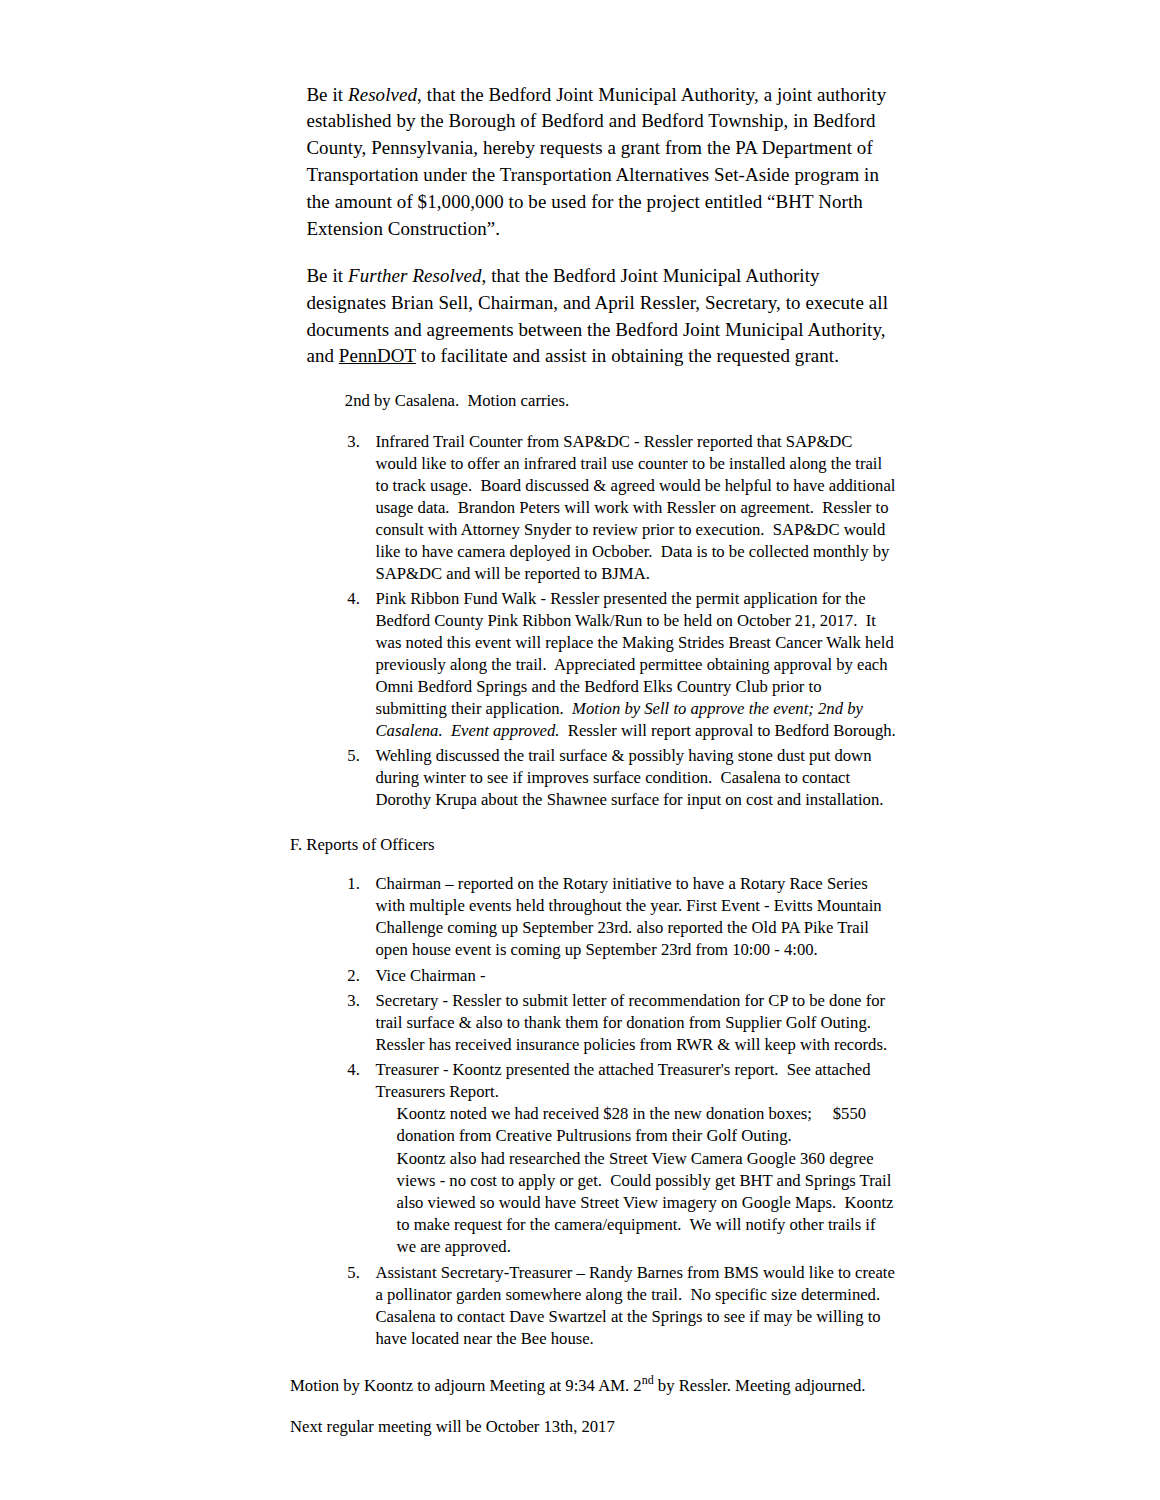Be it Resolved, that the Bedford Joint Municipal Authority, a joint authority established by the Borough of Bedford and Bedford Township, in Bedford County, Pennsylvania, hereby requests a grant from the PA Department of Transportation under the Transportation Alternatives Set-Aside program in the amount of $1,000,000 to be used for the project entitled “BHT North Extension Construction”.
Be it Further Resolved, that the Bedford Joint Municipal Authority designates Brian Sell, Chairman, and April Ressler, Secretary, to execute all documents and agreements between the Bedford Joint Municipal Authority, and PennDOT to facilitate and assist in obtaining the requested grant.
2nd by Casalena. Motion carries.
Infrared Trail Counter from SAP&DC - Ressler reported that SAP&DC would like to offer an infrared trail use counter to be installed along the trail to track usage. Board discussed & agreed would be helpful to have additional usage data. Brandon Peters will work with Ressler on agreement. Ressler to consult with Attorney Snyder to review prior to execution. SAP&DC would like to have camera deployed in Ocbober. Data is to be collected monthly by SAP&DC and will be reported to BJMA.
Pink Ribbon Fund Walk - Ressler presented the permit application for the Bedford County Pink Ribbon Walk/Run to be held on October 21, 2017. It was noted this event will replace the Making Strides Breast Cancer Walk held previously along the trail. Appreciated permittee obtaining approval by each Omni Bedford Springs and the Bedford Elks Country Club prior to submitting their application. Motion by Sell to approve the event; 2nd by Casalena. Event approved. Ressler will report approval to Bedford Borough.
Wehling discussed the trail surface & possibly having stone dust put down during winter to see if improves surface condition. Casalena to contact Dorothy Krupa about the Shawnee surface for input on cost and installation.
F. Reports of Officers
Chairman – reported on the Rotary initiative to have a Rotary Race Series with multiple events held throughout the year. First Event - Evitts Mountain Challenge coming up September 23rd. also reported the Old PA Pike Trail open house event is coming up September 23rd from 10:00 - 4:00.
Vice Chairman -
Secretary - Ressler to submit letter of recommendation for CP to be done for trail surface & also to thank them for donation from Supplier Golf Outing. Ressler has received insurance policies from RWR & will keep with records.
Treasurer - Koontz presented the attached Treasurer's report. See attached Treasurers Report.
Koontz noted we had received $28 in the new donation boxes; $550 donation from Creative Pultrusions from their Golf Outing.
Koontz also had researched the Street View Camera Google 360 degree views - no cost to apply or get. Could possibly get BHT and Springs Trail also viewed so would have Street View imagery on Google Maps. Koontz to make request for the camera/equipment. We will notify other trails if we are approved.
Assistant Secretary-Treasurer – Randy Barnes from BMS would like to create a pollinator garden somewhere along the trail. No specific size determined. Casalena to contact Dave Swartzel at the Springs to see if may be willing to have located near the Bee house.
Motion by Koontz to adjourn Meeting at 9:34 AM. 2nd by Ressler. Meeting adjourned.
Next regular meeting will be October 13th, 2017